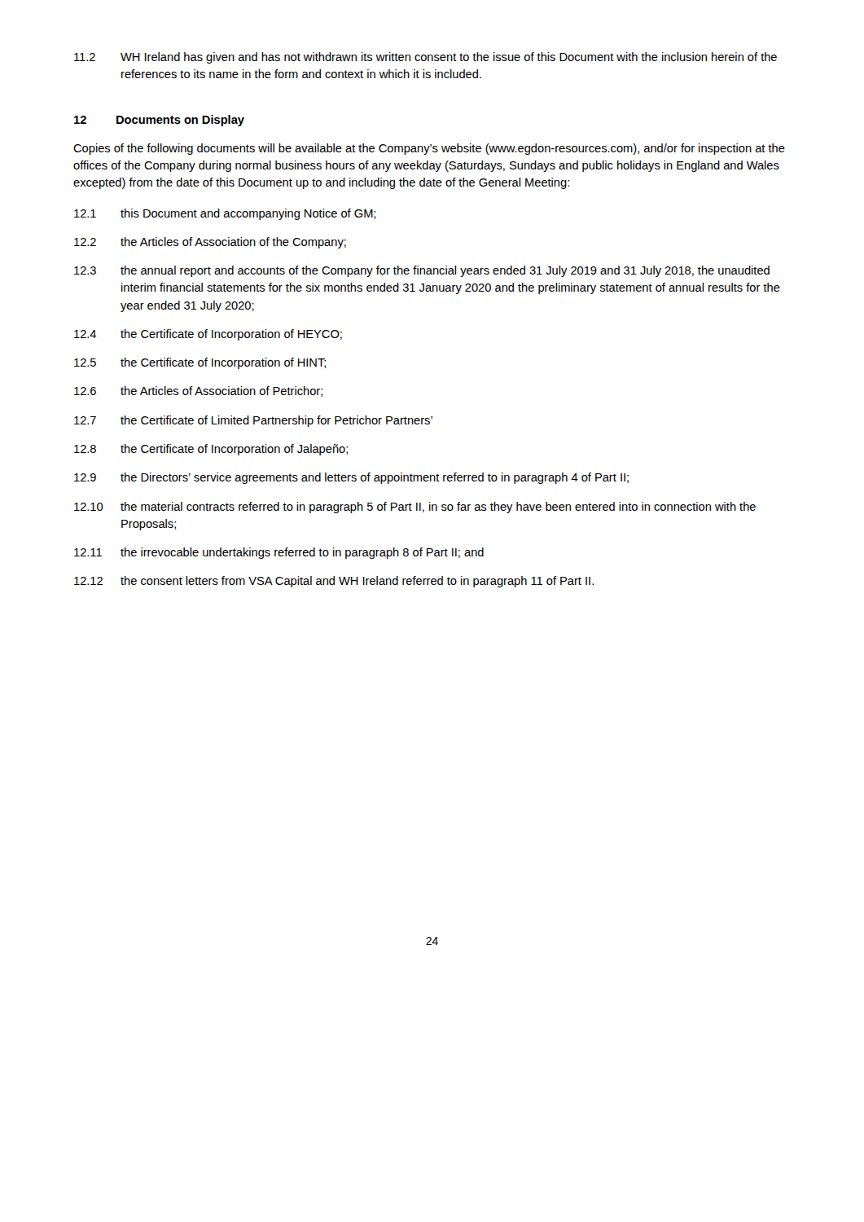11.2
WH Ireland has given and has not withdrawn its written consent to the issue of this Document with the inclusion herein of the references to its name in the form and context in which it is included.
12 Documents on Display
Copies of the following documents will be available at the Company’s website (www.egdon-resources.com), and/or for inspection at the offices of the Company during normal business hours of any weekday (Saturdays, Sundays and public holidays in England and Wales excepted) from the date of this Document up to and including the date of the General Meeting:
12.1
this Document and accompanying Notice of GM;
12.2
the Articles of Association of the Company;
12.3
the annual report and accounts of the Company for the financial years ended 31 July 2019 and 31 July 2018, the unaudited interim financial statements for the six months ended 31 January 2020 and the preliminary statement of annual results for the year ended 31 July 2020;
12.4
the Certificate of Incorporation of HEYCO;
12.5
the Certificate of Incorporation of HINT;
12.6
the Articles of Association of Petrichor;
12.7
the Certificate of Limited Partnership for Petrichor Partners’
12.8
the Certificate of Incorporation of Jalapeño;
12.9
the Directors’ service agreements and letters of appointment referred to in paragraph 4 of Part II;
12.10
the material contracts referred to in paragraph 5 of Part II, in so far as they have been entered into in connection with the Proposals;
12.11
the irrevocable undertakings referred to in paragraph 8 of Part II; and
12.12
the consent letters from VSA Capital and WH Ireland referred to in paragraph 11 of Part II.
24